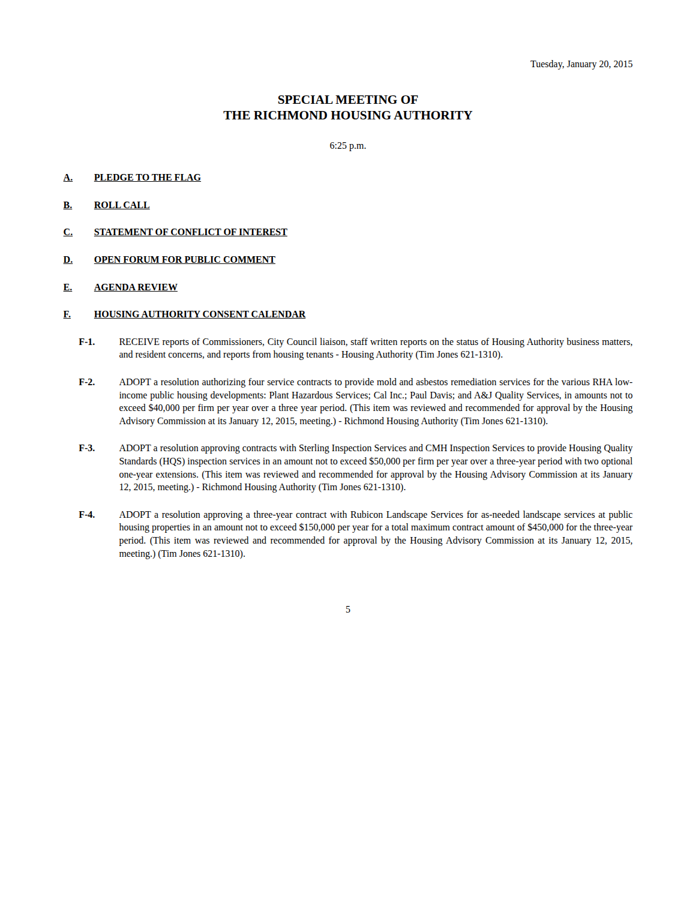Tuesday, January 20, 2015
SPECIAL MEETING OF
THE RICHMOND HOUSING AUTHORITY
6:25 p.m.
A.
PLEDGE TO THE FLAG
B.
ROLL CALL
C.
STATEMENT OF CONFLICT OF INTEREST
D.
OPEN FORUM FOR PUBLIC COMMENT
E.
AGENDA REVIEW
F.
HOUSING AUTHORITY CONSENT CALENDAR
F-1.
RECEIVE reports of Commissioners, City Council liaison, staff written reports on the status of Housing Authority business matters, and resident concerns, and reports from housing tenants - Housing Authority (Tim Jones 621-1310).
F-2.
ADOPT a resolution authorizing four service contracts to provide mold and asbestos remediation services for the various RHA low-income public housing developments: Plant Hazardous Services; Cal Inc.; Paul Davis; and A&J Quality Services, in amounts not to exceed $40,000 per firm per year over a three year period. (This item was reviewed and recommended for approval by the Housing Advisory Commission at its January 12, 2015, meeting.) - Richmond Housing Authority (Tim Jones 621-1310).
F-3.
ADOPT a resolution approving contracts with Sterling Inspection Services and CMH Inspection Services to provide Housing Quality Standards (HQS) inspection services in an amount not to exceed $50,000 per firm per year over a three-year period with two optional one-year extensions. (This item was reviewed and recommended for approval by the Housing Advisory Commission at its January 12, 2015, meeting.) - Richmond Housing Authority (Tim Jones 621-1310).
F-4.
ADOPT a resolution approving a three-year contract with Rubicon Landscape Services for as-needed landscape services at public housing properties in an amount not to exceed $150,000 per year for a total maximum contract amount of $450,000 for the three-year period. (This item was reviewed and recommended for approval by the Housing Advisory Commission at its January 12, 2015, meeting.) (Tim Jones 621-1310).
5